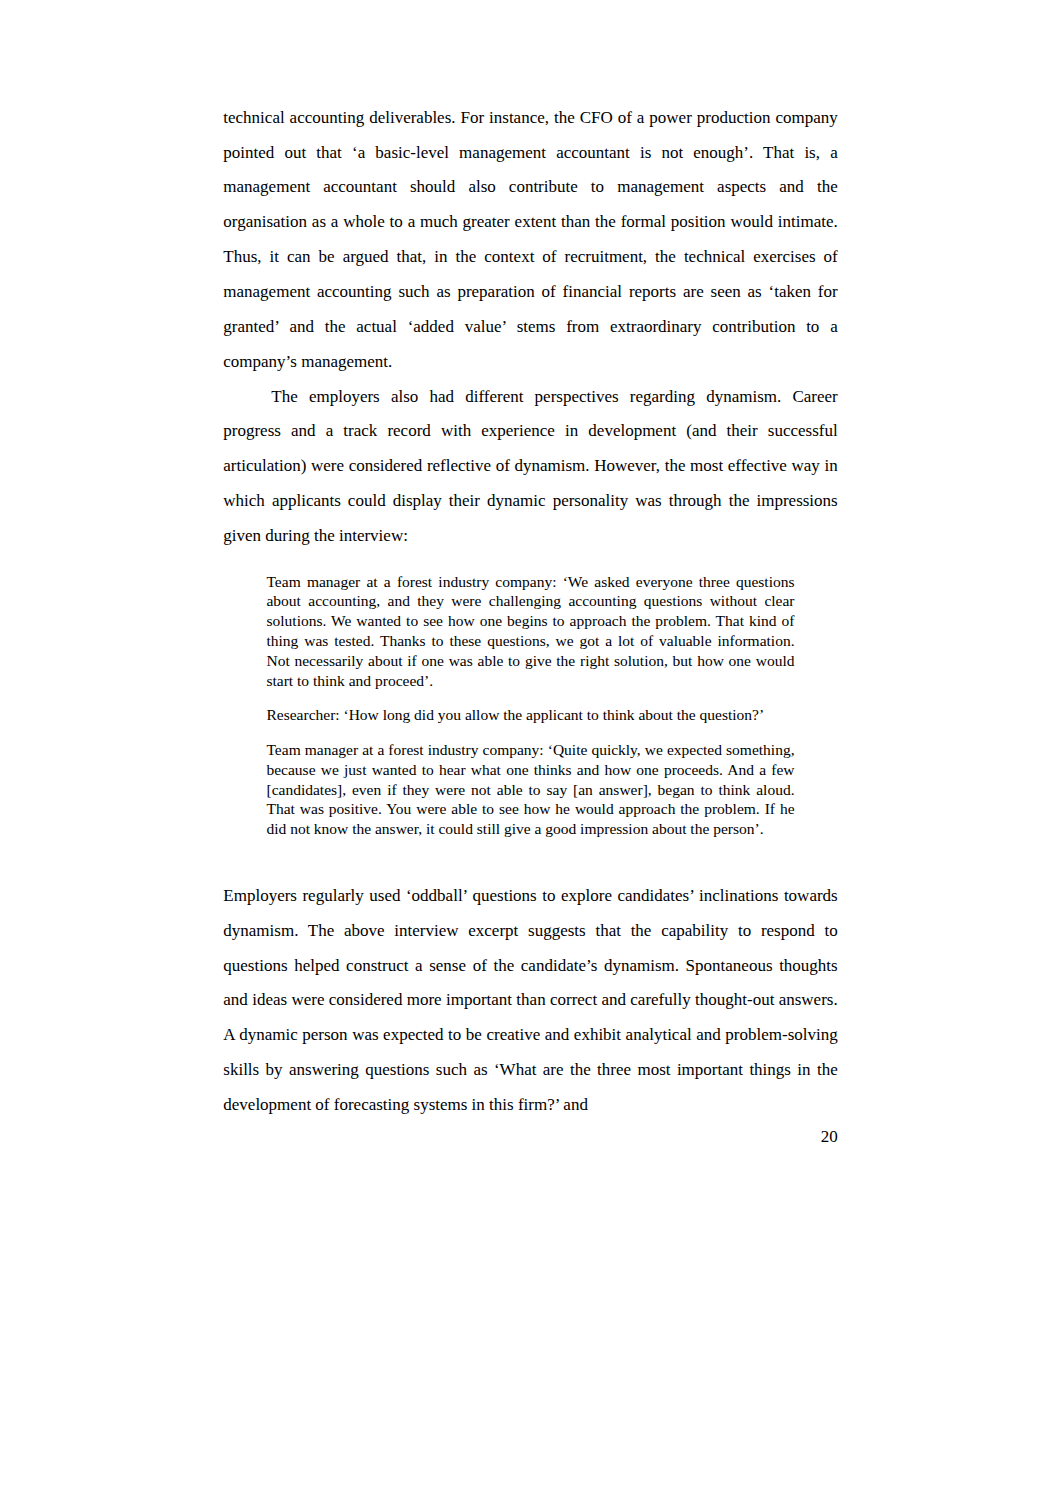technical accounting deliverables. For instance, the CFO of a power production company pointed out that ‘a basic-level management accountant is not enough’. That is, a management accountant should also contribute to management aspects and the organisation as a whole to a much greater extent than the formal position would intimate. Thus, it can be argued that, in the context of recruitment, the technical exercises of management accounting such as preparation of financial reports are seen as ‘taken for granted’ and the actual ‘added value’ stems from extraordinary contribution to a company’s management.
The employers also had different perspectives regarding dynamism. Career progress and a track record with experience in development (and their successful articulation) were considered reflective of dynamism. However, the most effective way in which applicants could display their dynamic personality was through the impressions given during the interview:
Team manager at a forest industry company: ‘We asked everyone three questions about accounting, and they were challenging accounting questions without clear solutions. We wanted to see how one begins to approach the problem. That kind of thing was tested. Thanks to these questions, we got a lot of valuable information. Not necessarily about if one was able to give the right solution, but how one would start to think and proceed’.
Researcher: ‘How long did you allow the applicant to think about the question?’
Team manager at a forest industry company: ‘Quite quickly, we expected something, because we just wanted to hear what one thinks and how one proceeds. And a few [candidates], even if they were not able to say [an answer], began to think aloud. That was positive. You were able to see how he would approach the problem. If he did not know the answer, it could still give a good impression about the person’.
Employers regularly used ‘oddball’ questions to explore candidates’ inclinations towards dynamism. The above interview excerpt suggests that the capability to respond to questions helped construct a sense of the candidate’s dynamism. Spontaneous thoughts and ideas were considered more important than correct and carefully thought-out answers. A dynamic person was expected to be creative and exhibit analytical and problem-solving skills by answering questions such as ‘What are the three most important things in the development of forecasting systems in this firm?’ and
20